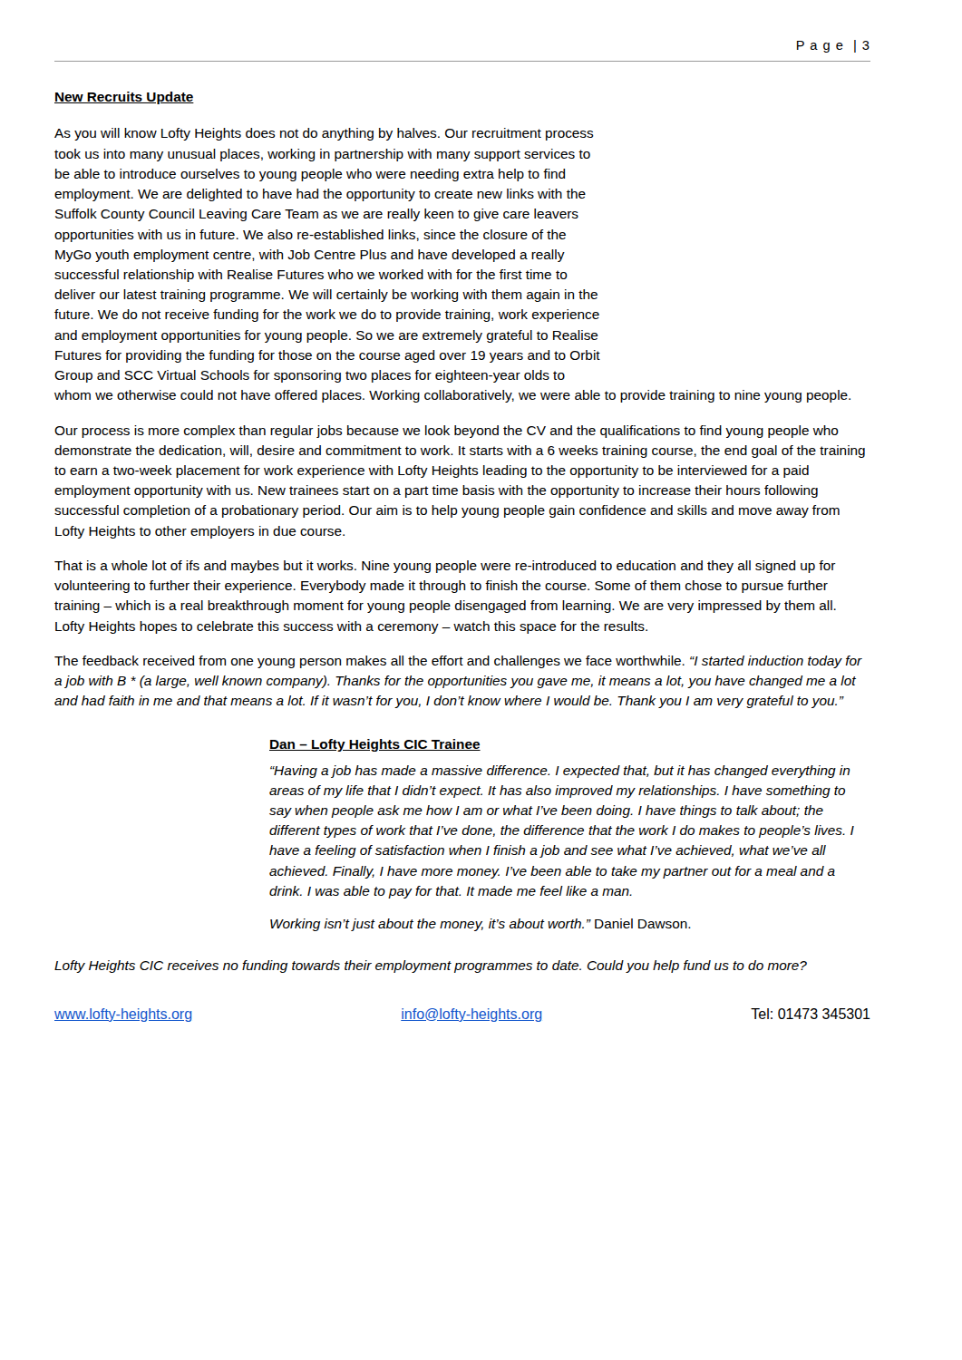P a g e | 3
New Recruits Update
REALISE
FUTURES
Developing your potential
As you will know Lofty Heights does not do anything by halves. Our recruitment process took us into many unusual places, working in partnership with many support services to be able to introduce ourselves to young people who were needing extra help to find employment. We are delighted to have had the opportunity to create new links with the Suffolk County Council Leaving Care Team as we are really keen to give care leavers opportunities with us in future. We also re-established links, since the closure of the MyGo youth employment centre, with Job Centre Plus and have developed a really successful relationship with Realise Futures who we worked with for the first time to deliver our latest training programme. We will certainly be working with them again in the future. We do not receive funding for the work we do to provide training, work experience and employment opportunities for young people. So we are extremely grateful to Realise Futures for providing the funding for those on the course aged over 19 years and to Orbit Group and SCC Virtual Schools for sponsoring two places for eighteen-year olds to whom we otherwise could not have offered places. Working collaboratively, we were able to provide training to nine young people.
Our process is more complex than regular jobs because we look beyond the CV and the qualifications to find young people who demonstrate the dedication, will, desire and commitment to work. It starts with a 6 weeks training course, the end goal of the training to earn a two-week placement for work experience with Lofty Heights leading to the opportunity to be interviewed for a paid employment opportunity with us. New trainees start on a part time basis with the opportunity to increase their hours following successful completion of a probationary period. Our aim is to help young people gain confidence and skills and move away from Lofty Heights to other employers in due course.
That is a whole lot of ifs and maybes but it works. Nine young people were re-introduced to education and they all signed up for volunteering to further their experience. Everybody made it through to finish the course. Some of them chose to pursue further training – which is a real breakthrough moment for young people disengaged from learning. We are very impressed by them all. Lofty Heights hopes to celebrate this success with a ceremony – watch this space for the results.
The feedback received from one young person makes all the effort and challenges we face worthwhile. “I started induction today for a job with B * (a large, well known company). Thanks for the opportunities you gave me, it means a lot, you have changed me a lot and had faith in me and that means a lot. If it wasn’t for you, I don’t know where I would be. Thank you I am very grateful to you.”
Photograph of Dan, Lofty Heights CIC Trainee
Dan – Lofty Heights CIC Trainee
“Having a job has made a massive difference. I expected that, but it has changed everything in areas of my life that I didn’t expect. It has also improved my relationships. I have something to say when people ask me how I am or what I’ve been doing. I have things to talk about; the different types of work that I’ve done, the difference that the work I do makes to people’s lives. I have a feeling of satisfaction when I finish a job and see what I’ve achieved, what we’ve all achieved. Finally, I have more money. I’ve been able to take my partner out for a meal and a drink. I was able to pay for that. It made me feel like a man.
Working isn’t just about the money, it’s about worth.” Daniel Dawson.
Lofty Heights CIC receives no funding towards their employment programmes to date. Could you help fund us to do more?
www.lofty-heights.org info@lofty-heights.org Tel: 01473 345301